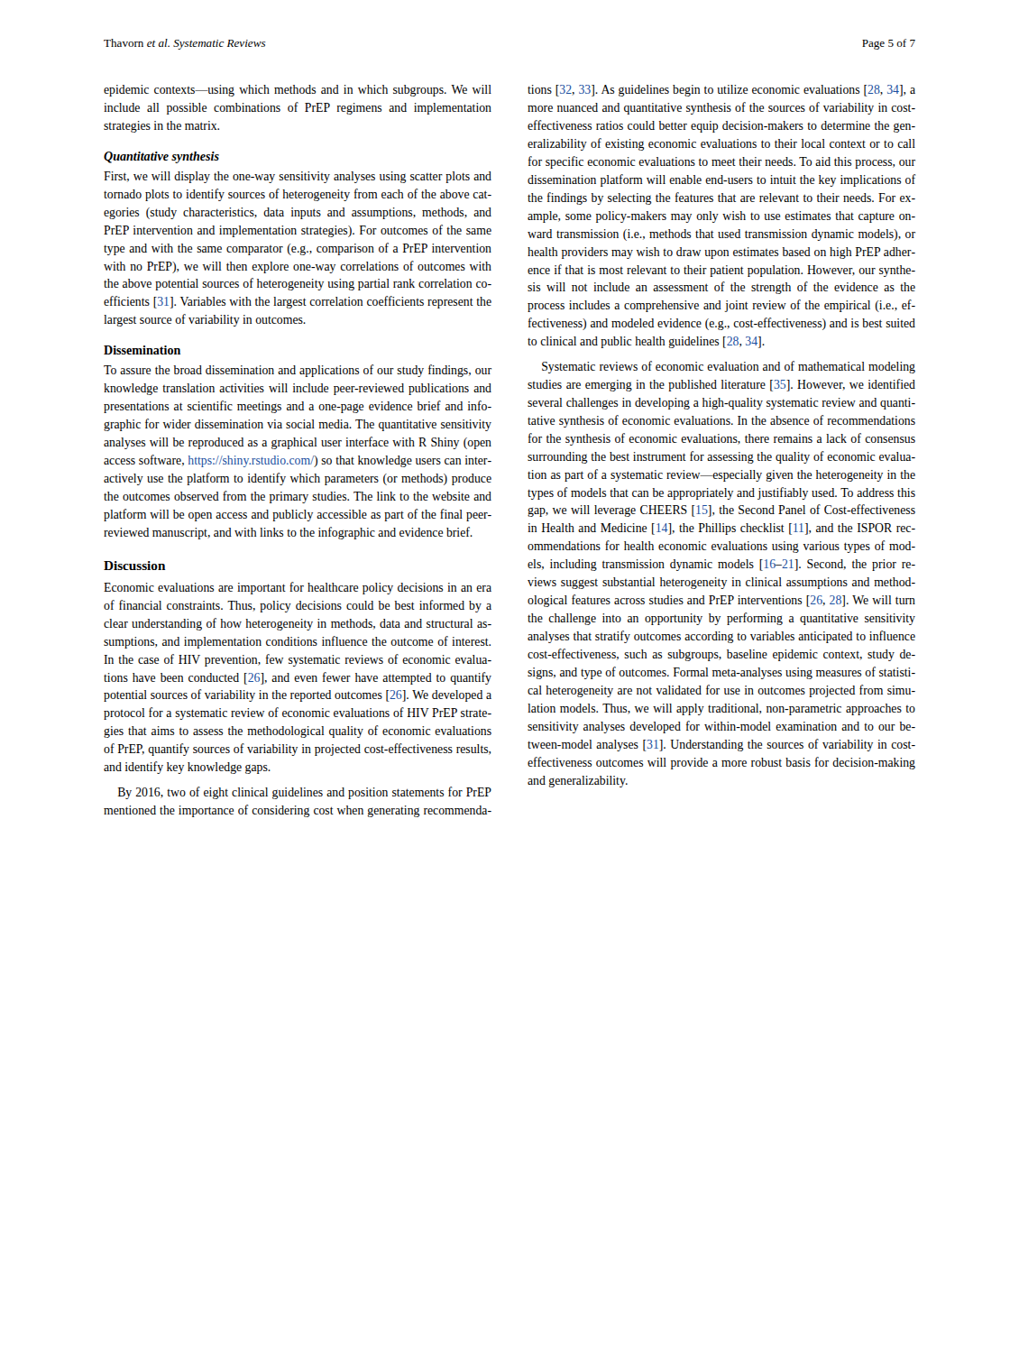Thavorn et al. Systematic Reviews Page 5 of 7
epidemic contexts—using which methods and in which subgroups. We will include all possible combinations of PrEP regimens and implementation strategies in the matrix.
Quantitative synthesis
First, we will display the one-way sensitivity analyses using scatter plots and tornado plots to identify sources of heterogeneity from each of the above categories (study characteristics, data inputs and assumptions, methods, and PrEP intervention and implementation strategies). For outcomes of the same type and with the same comparator (e.g., comparison of a PrEP intervention with no PrEP), we will then explore one-way correlations of outcomes with the above potential sources of heterogeneity using partial rank correlation coefficients [31]. Variables with the largest correlation coefficients represent the largest source of variability in outcomes.
Dissemination
To assure the broad dissemination and applications of our study findings, our knowledge translation activities will include peer-reviewed publications and presentations at scientific meetings and a one-page evidence brief and infographic for wider dissemination via social media. The quantitative sensitivity analyses will be reproduced as a graphical user interface with R Shiny (open access software, https://shiny.rstudio.com/) so that knowledge users can interactively use the platform to identify which parameters (or methods) produce the outcomes observed from the primary studies. The link to the website and platform will be open access and publicly accessible as part of the final peer-reviewed manuscript, and with links to the infographic and evidence brief.
Discussion
Economic evaluations are important for healthcare policy decisions in an era of financial constraints. Thus, policy decisions could be best informed by a clear understanding of how heterogeneity in methods, data and structural assumptions, and implementation conditions influence the outcome of interest. In the case of HIV prevention, few systematic reviews of economic evaluations have been conducted [26], and even fewer have attempted to quantify potential sources of variability in the reported outcomes [26]. We developed a protocol for a systematic review of economic evaluations of HIV PrEP strategies that aims to assess the methodological quality of economic evaluations of PrEP, quantify sources of variability in projected cost-effectiveness results, and identify key knowledge gaps.
By 2016, two of eight clinical guidelines and position statements for PrEP mentioned the importance of considering cost when generating recommendations [32, 33]. As guidelines begin to utilize economic evaluations [28, 34], a more nuanced and quantitative synthesis of the sources of variability in cost-effectiveness ratios could better equip decision-makers to determine the generalizability of existing economic evaluations to their local context or to call for specific economic evaluations to meet their needs. To aid this process, our dissemination platform will enable end-users to intuit the key implications of the findings by selecting the features that are relevant to their needs. For example, some policy-makers may only wish to use estimates that capture onward transmission (i.e., methods that used transmission dynamic models), or health providers may wish to draw upon estimates based on high PrEP adherence if that is most relevant to their patient population. However, our synthesis will not include an assessment of the strength of the evidence as the process includes a comprehensive and joint review of the empirical (i.e., effectiveness) and modeled evidence (e.g., cost-effectiveness) and is best suited to clinical and public health guidelines [28, 34].
Systematic reviews of economic evaluation and of mathematical modeling studies are emerging in the published literature [35]. However, we identified several challenges in developing a high-quality systematic review and quantitative synthesis of economic evaluations. In the absence of recommendations for the synthesis of economic evaluations, there remains a lack of consensus surrounding the best instrument for assessing the quality of economic evaluation as part of a systematic review—especially given the heterogeneity in the types of models that can be appropriately and justifiably used. To address this gap, we will leverage CHEERS [15], the Second Panel of Cost-effectiveness in Health and Medicine [14], the Phillips checklist [11], and the ISPOR recommendations for health economic evaluations using various types of models, including transmission dynamic models [16–21]. Second, the prior reviews suggest substantial heterogeneity in clinical assumptions and methodological features across studies and PrEP interventions [26, 28]. We will turn the challenge into an opportunity by performing a quantitative sensitivity analyses that stratify outcomes according to variables anticipated to influence cost-effectiveness, such as subgroups, baseline epidemic context, study designs, and type of outcomes. Formal meta-analyses using measures of statistical heterogeneity are not validated for use in outcomes projected from simulation models. Thus, we will apply traditional, non-parametric approaches to sensitivity analyses developed for within-model examination and to our between-model analyses [31]. Understanding the sources of variability in cost-effectiveness outcomes will provide a more robust basis for decision-making and generalizability.